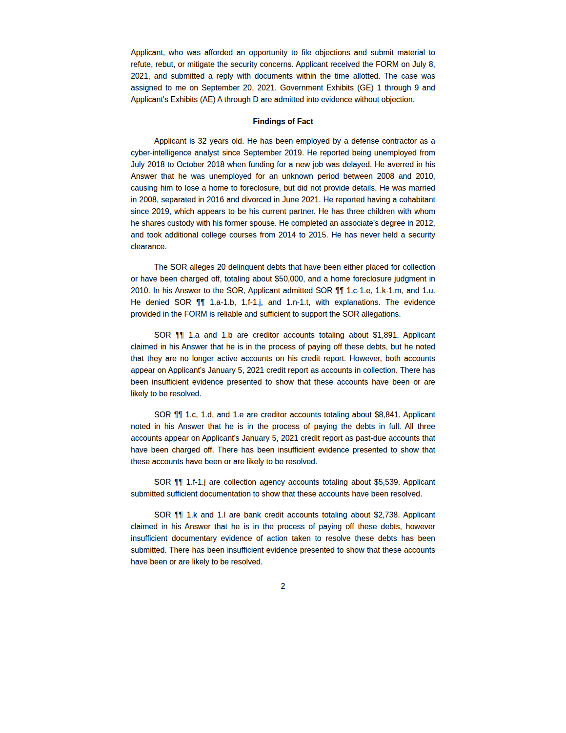Applicant, who was afforded an opportunity to file objections and submit material to refute, rebut, or mitigate the security concerns. Applicant received the FORM on July 8, 2021, and submitted a reply with documents within the time allotted. The case was assigned to me on September 20, 2021. Government Exhibits (GE) 1 through 9 and Applicant's Exhibits (AE) A through D are admitted into evidence without objection.
Findings of Fact
Applicant is 32 years old. He has been employed by a defense contractor as a cyber-intelligence analyst since September 2019. He reported being unemployed from July 2018 to October 2018 when funding for a new job was delayed. He averred in his Answer that he was unemployed for an unknown period between 2008 and 2010, causing him to lose a home to foreclosure, but did not provide details. He was married in 2008, separated in 2016 and divorced in June 2021. He reported having a cohabitant since 2019, which appears to be his current partner. He has three children with whom he shares custody with his former spouse. He completed an associate's degree in 2012, and took additional college courses from 2014 to 2015. He has never held a security clearance.
The SOR alleges 20 delinquent debts that have been either placed for collection or have been charged off, totaling about $50,000, and a home foreclosure judgment in 2010. In his Answer to the SOR, Applicant admitted SOR ¶¶ 1.c-1.e, 1.k-1.m, and 1.u. He denied SOR ¶¶ 1.a-1.b, 1.f-1.j, and 1.n-1.t, with explanations. The evidence provided in the FORM is reliable and sufficient to support the SOR allegations.
SOR ¶¶ 1.a and 1.b are creditor accounts totaling about $1,891. Applicant claimed in his Answer that he is in the process of paying off these debts, but he noted that they are no longer active accounts on his credit report. However, both accounts appear on Applicant's January 5, 2021 credit report as accounts in collection. There has been insufficient evidence presented to show that these accounts have been or are likely to be resolved.
SOR ¶¶ 1.c, 1.d, and 1.e are creditor accounts totaling about $8,841. Applicant noted in his Answer that he is in the process of paying the debts in full. All three accounts appear on Applicant's January 5, 2021 credit report as past-due accounts that have been charged off. There has been insufficient evidence presented to show that these accounts have been or are likely to be resolved.
SOR ¶¶ 1.f-1.j are collection agency accounts totaling about $5,539. Applicant submitted sufficient documentation to show that these accounts have been resolved.
SOR ¶¶ 1.k and 1.l are bank credit accounts totaling about $2,738. Applicant claimed in his Answer that he is in the process of paying off these debts, however insufficient documentary evidence of action taken to resolve these debts has been submitted. There has been insufficient evidence presented to show that these accounts have been or are likely to be resolved.
2